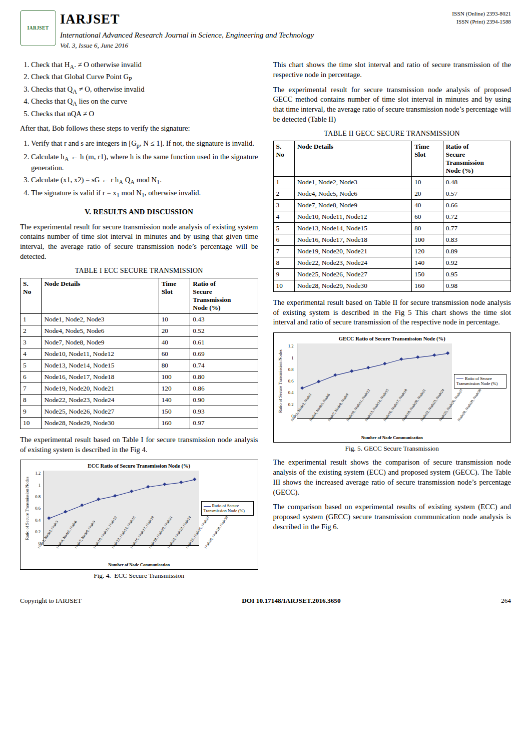IARJSET
ISSN (Online) 2393-8021
ISSN (Print) 2394-1588
IARJSET
International Advanced Research Journal in Science, Engineering and Technology
Vol. 3, Issue 6, June 2016
Check that HA. ≠ O otherwise invalid
Check that Global Curve Point GP
Checks that QA ≠ O, otherwise invalid
Checks that QA lies on the curve
Checks that nQA ≠ O
After that, Bob follows these steps to verify the signature:
Verify that r and s are integers in [Gp, N ≤ 1]. If not, the signature is invalid.
Calculate hA ← h (m, r1), where h is the same function used in the signature generation.
Calculate (x1, x2) = sG ← r hA QA mod N1.
The signature is valid if r = x1 mod N1, otherwise invalid.
V. Results and Discussion
The experimental result for secure transmission node analysis of existing system contains number of time slot interval in minutes and by using that given time interval, the average ratio of secure transmission node’s percentage will be detected.
TABLE I ECC SECURE TRANSMISSION
| S. No | Node Details | Time Slot | Ratio of Secure Transmission Node (%) |
| --- | --- | --- | --- |
| 1 | Node1, Node2, Node3 | 10 | 0.43 |
| 2 | Node4, Node5, Node6 | 20 | 0.52 |
| 3 | Node7, Node8, Node9 | 40 | 0.61 |
| 4 | Node10, Node11, Node12 | 60 | 0.69 |
| 5 | Node13, Node14, Node15 | 80 | 0.74 |
| 6 | Node16, Node17, Node18 | 100 | 0.80 |
| 7 | Node19, Node20, Node21 | 120 | 0.86 |
| 8 | Node22, Node23, Node24 | 140 | 0.90 |
| 9 | Node25, Node26, Node27 | 150 | 0.93 |
| 10 | Node28, Node29, Node30 | 160 | 0.97 |
The experimental result based on Table I for secure transmission node analysis of existing system is described in the Fig 4.
ECC Ratio of Secure Transmission Node (%)
Ratio of Secure Transmission Nodes
1.210.80.60.40.20
Ratio of Secure Transmission Node (%)
Node1, Node2, Node3 Node4, Node5, Node6 Node7, Node8, Node9 Node10, Node11, Node12 Node13, Node14, Node15 Node16, Node17, Node18 Node19, Node20, Node21 Node22, Node23, Node24 Node25, Node26, Node27 Node28, Node29, Node30
Number of Node Communication
Fig. 4. ECC Secure Transmission
This chart shows the time slot interval and ratio of secure transmission of the respective node in percentage.
The experimental result for secure transmission node analysis of proposed GECC method contains number of time slot interval in minutes and by using that time interval, the average ratio of secure transmission node’s percentage will be detected (Table II)
TABLE II GECC SECURE TRANSMISSION
| S. No | Node Details | Time Slot | Ratio of Secure Transmission Node (%) |
| --- | --- | --- | --- |
| 1 | Node1, Node2, Node3 | 10 | 0.48 |
| 2 | Node4, Node5, Node6 | 20 | 0.57 |
| 3 | Node7, Node8, Node9 | 40 | 0.66 |
| 4 | Node10, Node11, Node12 | 60 | 0.72 |
| 5 | Node13, Node14, Node15 | 80 | 0.77 |
| 6 | Node16, Node17, Node18 | 100 | 0.83 |
| 7 | Node19, Node20, Node21 | 120 | 0.89 |
| 8 | Node22, Node23, Node24 | 140 | 0.92 |
| 9 | Node25, Node26, Node27 | 150 | 0.95 |
| 10 | Node28, Node29, Node30 | 160 | 0.98 |
The experimental result based on Table II for secure transmission node analysis of existing system is described in the Fig 5 This chart shows the time slot interval and ratio of secure transmission of the respective node in percentage.
GECC Ratio of Secure Transmission Node (%)
Ratio of Secure Transmission Nodes
1.210.80.60.40.20
Ratio of Secure Transmission Node (%)
Node1, Node2, Node3 Node4, Node5, Node6 Node7, Node8, Node9 Node10, Node11, Node12 Node13, Node14, Node15 Node16, Node17, Node18 Node19, Node20, Node21 Node22, Node23, Node24 Node25, Node26, Node27 Node28, Node29, Node30
Number of Node Communication
Fig. 5. GECC Secure Transmission
The experimental result shows the comparison of secure transmission node analysis of the existing system (ECC) and proposed system (GECC). The Table III shows the increased average ratio of secure transmission node’s percentage (GECC).
The comparison based on experimental results of existing system (ECC) and proposed system (GECC) secure transmission communication node analysis is described in the Fig 6.
Copyright to IARJSET
DOI 10.17148/IARJSET.2016.3650
264